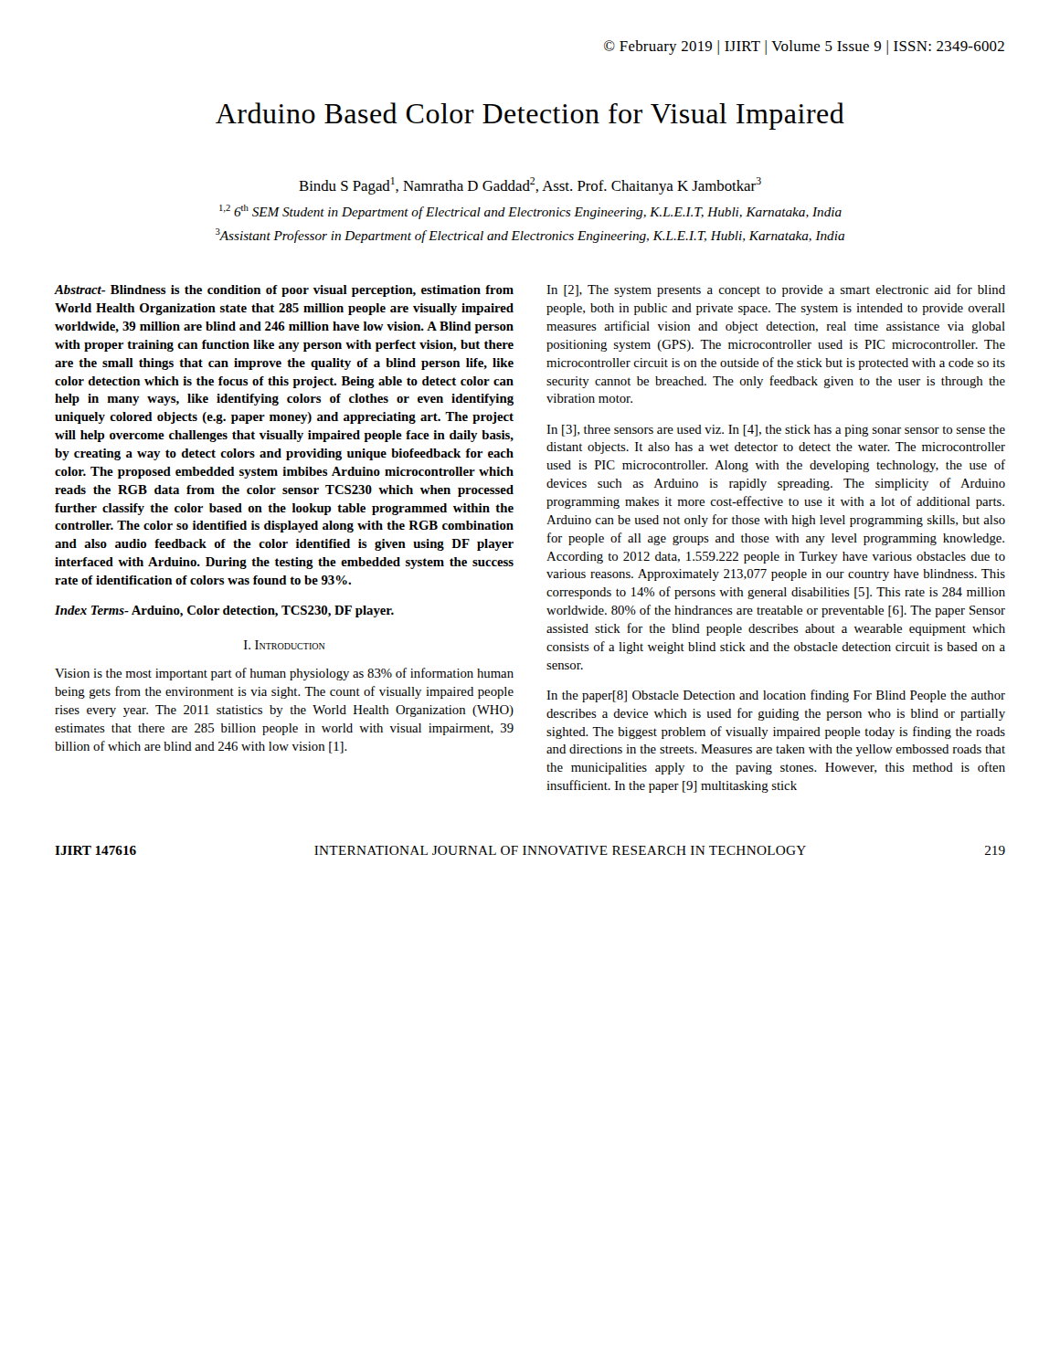© February 2019 | IJIRT | Volume 5 Issue 9 | ISSN: 2349-6002
Arduino Based Color Detection for Visual Impaired
Bindu S Pagad1, Namratha D Gaddad2, Asst. Prof. Chaitanya K Jambotkar3
1,2 6th SEM Student in Department of Electrical and Electronics Engineering, K.L.E.I.T, Hubli, Karnataka, India
3Assistant Professor in Department of Electrical and Electronics Engineering, K.L.E.I.T, Hubli, Karnataka, India
Abstract- Blindness is the condition of poor visual perception, estimation from World Health Organization state that 285 million people are visually impaired worldwide, 39 million are blind and 246 million have low vision. A Blind person with proper training can function like any person with perfect vision, but there are the small things that can improve the quality of a blind person life, like color detection which is the focus of this project. Being able to detect color can help in many ways, like identifying colors of clothes or even identifying uniquely colored objects (e.g. paper money) and appreciating art. The project will help overcome challenges that visually impaired people face in daily basis, by creating a way to detect colors and providing unique biofeedback for each color. The proposed embedded system imbibes Arduino microcontroller which reads the RGB data from the color sensor TCS230 which when processed further classify the color based on the lookup table programmed within the controller. The color so identified is displayed along with the RGB combination and also audio feedback of the color identified is given using DF player interfaced with Arduino. During the testing the embedded system the success rate of identification of colors was found to be 93%.
Index Terms- Arduino, Color detection, TCS230, DF player.
I. Introduction
Vision is the most important part of human physiology as 83% of information human being gets from the environment is via sight. The count of visually impaired people rises every year. The 2011 statistics by the World Health Organization (WHO) estimates that there are 285 billion people in world with visual impairment, 39 billion of which are blind and 246 with low vision [1].
In [2], The system presents a concept to provide a smart electronic aid for blind people, both in public and private space. The system is intended to provide overall measures artificial vision and object detection, real time assistance via global positioning system (GPS). The microcontroller used is PIC microcontroller. The microcontroller circuit is on the outside of the stick but is protected with a code so its security cannot be breached. The only feedback given to the user is through the vibration motor.
In [3], three sensors are used viz. In [4], the stick has a ping sonar sensor to sense the distant objects. It also has a wet detector to detect the water. The microcontroller used is PIC microcontroller. Along with the developing technology, the use of devices such as Arduino is rapidly spreading. The simplicity of Arduino programming makes it more cost-effective to use it with a lot of additional parts. Arduino can be used not only for those with high level programming skills, but also for people of all age groups and those with any level programming knowledge. According to 2012 data, 1.559.222 people in Turkey have various obstacles due to various reasons. Approximately 213,077 people in our country have blindness. This corresponds to 14% of persons with general disabilities [5]. This rate is 284 million worldwide. 80% of the hindrances are treatable or preventable [6]. The paper Sensor assisted stick for the blind people describes about a wearable equipment which consists of a light weight blind stick and the obstacle detection circuit is based on a sensor.
In the paper[8] Obstacle Detection and location finding For Blind People the author describes a device which is used for guiding the person who is blind or partially sighted. The biggest problem of visually impaired people today is finding the roads and directions in the streets. Measures are taken with the yellow embossed roads that the municipalities apply to the paving stones. However, this method is often insufficient. In the paper [9] multitasking stick
IJIRT 147616 INTERNATIONAL JOURNAL OF INNOVATIVE RESEARCH IN TECHNOLOGY 219